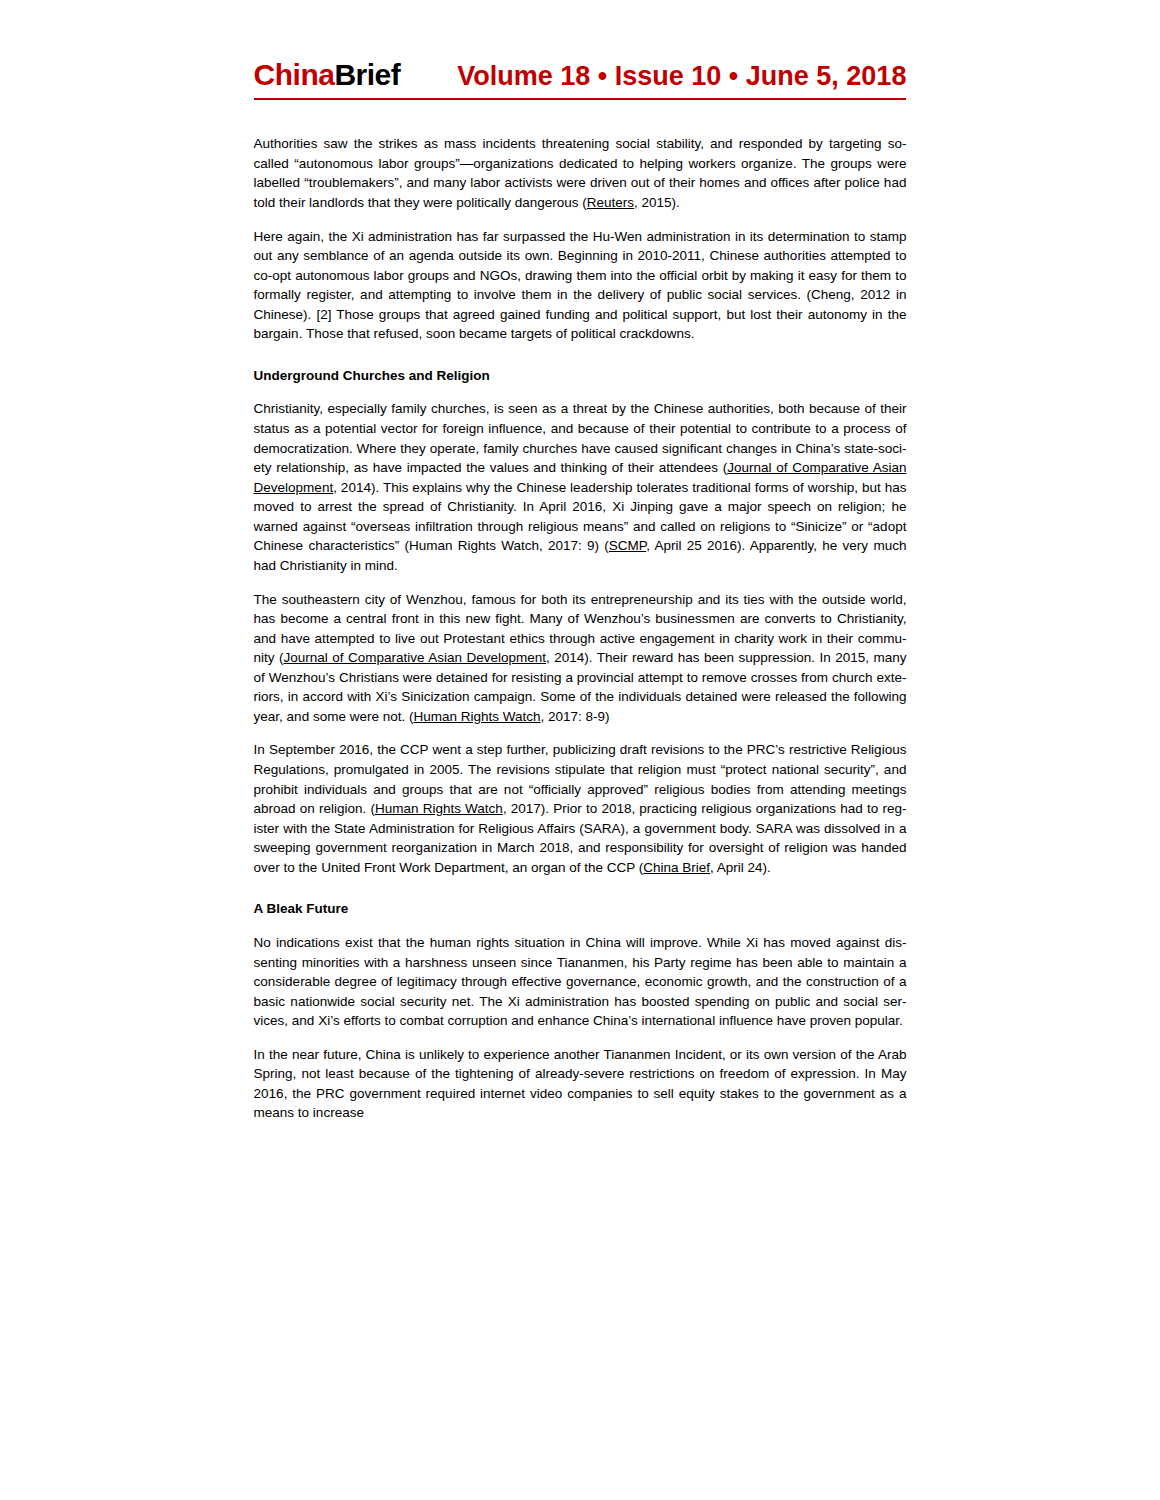China Brief
Volume 18 • Issue 10 • June 5, 2018
Authorities saw the strikes as mass incidents threatening social stability, and responded by targeting so-called “autonomous labor groups”—organizations dedicated to helping workers organize. The groups were labelled “troublemakers”, and many labor activists were driven out of their homes and offices after police had told their landlords that they were politically dangerous (Reuters, 2015).
Here again, the Xi administration has far surpassed the Hu-Wen administration in its determination to stamp out any semblance of an agenda outside its own. Beginning in 2010-2011, Chinese authorities attempted to co-opt autonomous labor groups and NGOs, drawing them into the official orbit by making it easy for them to formally register, and attempting to involve them in the delivery of public social services. (Cheng, 2012 in Chinese). [2] Those groups that agreed gained funding and political support, but lost their autonomy in the bargain. Those that refused, soon became targets of political crackdowns.
Underground Churches and Religion
Christianity, especially family churches, is seen as a threat by the Chinese authorities, both because of their status as a potential vector for foreign influence, and because of their potential to contribute to a process of democratization. Where they operate, family churches have caused significant changes in China’s state-society relationship, as have impacted the values and thinking of their attendees (Journal of Comparative Asian Development, 2014). This explains why the Chinese leadership tolerates traditional forms of worship, but has moved to arrest the spread of Christianity. In April 2016, Xi Jinping gave a major speech on religion; he warned against “overseas infiltration through religious means” and called on religions to “Sinicize” or “adopt Chinese characteristics” (Human Rights Watch, 2017: 9) (SCMP, April 25 2016). Apparently, he very much had Christianity in mind.
The southeastern city of Wenzhou, famous for both its entrepreneurship and its ties with the outside world, has become a central front in this new fight. Many of Wenzhou’s businessmen are converts to Christianity, and have attempted to live out Protestant ethics through active engagement in charity work in their community (Journal of Comparative Asian Development, 2014). Their reward has been suppression. In 2015, many of Wenzhou’s Christians were detained for resisting a provincial attempt to remove crosses from church exteriors, in accord with Xi’s Sinicization campaign. Some of the individuals detained were released the following year, and some were not. (Human Rights Watch, 2017: 8-9)
In September 2016, the CCP went a step further, publicizing draft revisions to the PRC’s restrictive Religious Regulations, promulgated in 2005. The revisions stipulate that religion must “protect national security”, and prohibit individuals and groups that are not “officially approved” religious bodies from attending meetings abroad on religion. (Human Rights Watch, 2017). Prior to 2018, practicing religious organizations had to register with the State Administration for Religious Affairs (SARA), a government body. SARA was dissolved in a sweeping government reorganization in March 2018, and responsibility for oversight of religion was handed over to the United Front Work Department, an organ of the CCP (China Brief, April 24).
A Bleak Future
No indications exist that the human rights situation in China will improve. While Xi has moved against dissenting minorities with a harshness unseen since Tiananmen, his Party regime has been able to maintain a considerable degree of legitimacy through effective governance, economic growth, and the construction of a basic nationwide social security net. The Xi administration has boosted spending on public and social services, and Xi’s efforts to combat corruption and enhance China’s international influence have proven popular.
In the near future, China is unlikely to experience another Tiananmen Incident, or its own version of the Arab Spring, not least because of the tightening of already-severe restrictions on freedom of expression. In May 2016, the PRC government required internet video companies to sell equity stakes to the government as a means to increase